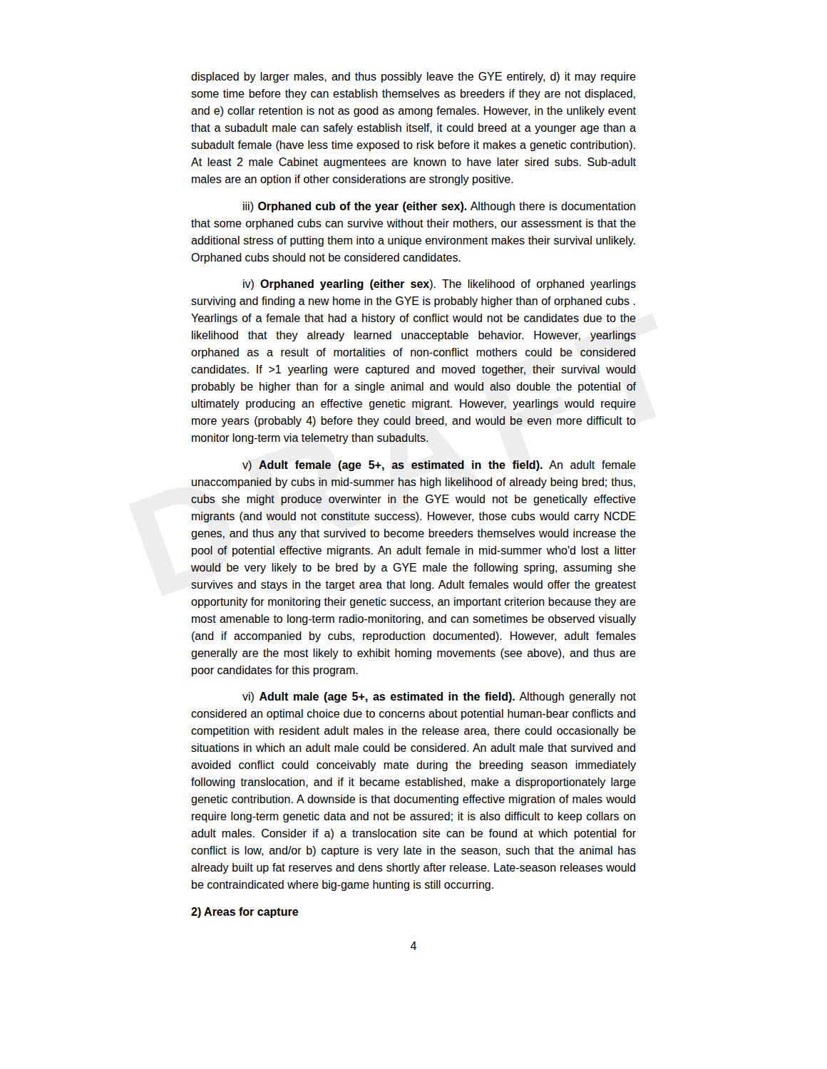DRAFT
displaced by larger males, and thus possibly leave the GYE entirely, d) it may require some time before they can establish themselves as breeders if they are not displaced, and e) collar retention is not as good as among females. However, in the unlikely event that a subadult male can safely establish itself, it could breed at a younger age than a subadult female (have less time exposed to risk before it makes a genetic contribution). At least 2 male Cabinet augmentees are known to have later sired subs. Sub-adult males are an option if other considerations are strongly positive.
iii) Orphaned cub of the year (either sex). Although there is documentation that some orphaned cubs can survive without their mothers, our assessment is that the additional stress of putting them into a unique environment makes their survival unlikely. Orphaned cubs should not be considered candidates.
iv) Orphaned yearling (either sex). The likelihood of orphaned yearlings surviving and finding a new home in the GYE is probably higher than of orphaned cubs . Yearlings of a female that had a history of conflict would not be candidates due to the likelihood that they already learned unacceptable behavior. However, yearlings orphaned as a result of mortalities of non-conflict mothers could be considered candidates. If >1 yearling were captured and moved together, their survival would probably be higher than for a single animal and would also double the potential of ultimately producing an effective genetic migrant. However, yearlings would require more years (probably 4) before they could breed, and would be even more difficult to monitor long-term via telemetry than subadults.
v) Adult female (age 5+, as estimated in the field). An adult female unaccompanied by cubs in mid-summer has high likelihood of already being bred; thus, cubs she might produce overwinter in the GYE would not be genetically effective migrants (and would not constitute success). However, those cubs would carry NCDE genes, and thus any that survived to become breeders themselves would increase the pool of potential effective migrants. An adult female in mid-summer who'd lost a litter would be very likely to be bred by a GYE male the following spring, assuming she survives and stays in the target area that long. Adult females would offer the greatest opportunity for monitoring their genetic success, an important criterion because they are most amenable to long-term radio-monitoring, and can sometimes be observed visually (and if accompanied by cubs, reproduction documented). However, adult females generally are the most likely to exhibit homing movements (see above), and thus are poor candidates for this program.
vi) Adult male (age 5+, as estimated in the field). Although generally not considered an optimal choice due to concerns about potential human-bear conflicts and competition with resident adult males in the release area, there could occasionally be situations in which an adult male could be considered. An adult male that survived and avoided conflict could conceivably mate during the breeding season immediately following translocation, and if it became established, make a disproportionately large genetic contribution. A downside is that documenting effective migration of males would require long-term genetic data and not be assured; it is also difficult to keep collars on adult males. Consider if a) a translocation site can be found at which potential for conflict is low, and/or b) capture is very late in the season, such that the animal has already built up fat reserves and dens shortly after release. Late-season releases would be contraindicated where big-game hunting is still occurring.
2) Areas for capture
4